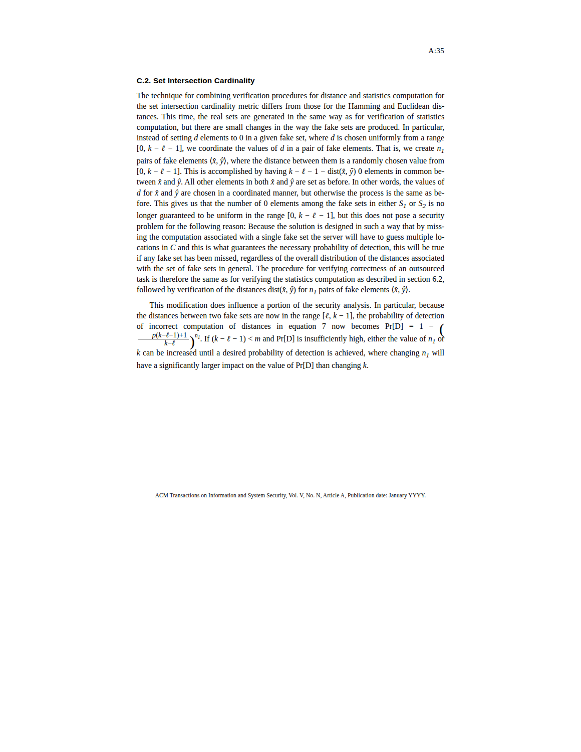A:35
C.2. Set Intersection Cardinality
The technique for combining verification procedures for distance and statistics computation for the set intersection cardinality metric differs from those for the Hamming and Euclidean distances. This time, the real sets are generated in the same way as for verification of statistics computation, but there are small changes in the way the fake sets are produced. In particular, instead of setting d elements to 0 in a given fake set, where d is chosen uniformly from a range [0, k − ℓ − 1], we coordinate the values of d in a pair of fake elements. That is, we create n1 pairs of fake elements ⟨x̂, ŷ⟩, where the distance between them is a randomly chosen value from [0, k − ℓ − 1]. This is accomplished by having k − ℓ − 1 − dist(x̂, ŷ) 0 elements in common between x̂ and ŷ. All other elements in both x̂ and ŷ are set as before. In other words, the values of d for x̂ and ŷ are chosen in a coordinated manner, but otherwise the process is the same as before. This gives us that the number of 0 elements among the fake sets in either S1 or S2 is no longer guaranteed to be uniform in the range [0, k − ℓ − 1], but this does not pose a security problem for the following reason: Because the solution is designed in such a way that by missing the computation associated with a single fake set the server will have to guess multiple locations in C and this is what guarantees the necessary probability of detection, this will be true if any fake set has been missed, regardless of the overall distribution of the distances associated with the set of fake sets in general. The procedure for verifying correctness of an outsourced task is therefore the same as for verifying the statistics computation as described in section 6.2, followed by verification of the distances dist(x̂, ŷ) for n1 pairs of fake elements ⟨x̂, ŷ⟩.
This modification does influence a portion of the security analysis. In particular, because the distances between two fake sets are now in the range [ℓ, k − 1], the probability of detection of incorrect computation of distances in equation 7 now becomes Pr[D] = 1 − (p(k−ℓ−1)+1 k−ℓ)n1. If (k − ℓ − 1) < m and Pr[D] is insufficiently high, either the value of n1 or k can be increased until a desired probability of detection is achieved, where changing n1 will have a significantly larger impact on the value of Pr[D] than changing k.
ACM Transactions on Information and System Security, Vol. V, No. N, Article A, Publication date: January YYYY.